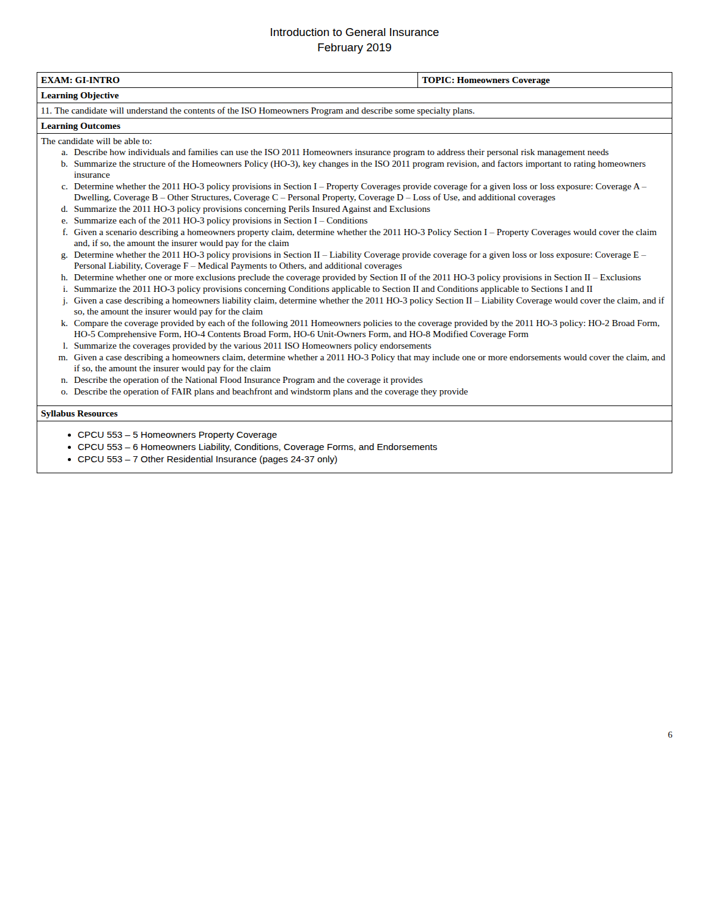Introduction to General Insurance
February 2019
| EXAM: GI-INTRO | TOPIC: Homeowners Coverage |
| Learning Objective |
| The candidate will understand the contents of the ISO Homeowners Program and describe some specialty plans. |
| Learning Outcomes |
| The candidate will be able to: Describe how individuals and families can use the ISO 2011 Homeowners insurance program to address their personal risk management needs Summarize the structure of the Homeowners Policy (HO-3), key changes in the ISO 2011 program revision, and factors important to rating homeowners insurance Determine whether the 2011 HO-3 policy provisions in Section I – Property Coverages provide coverage for a given loss or loss exposure: Coverage A – Dwelling, Coverage B – Other Structures, Coverage C – Personal Property, Coverage D – Loss of Use, and additional coverages Summarize the 2011 HO-3 policy provisions concerning Perils Insured Against and Exclusions Summarize each of the 2011 HO-3 policy provisions in Section I – Conditions Given a scenario describing a homeowners property claim, determine whether the 2011 HO-3 Policy Section I – Property Coverages would cover the claim and, if so, the amount the insurer would pay for the claim Determine whether the 2011 HO-3 policy provisions in Section II – Liability Coverage provide coverage for a given loss or loss exposure: Coverage E – Personal Liability, Coverage F – Medical Payments to Others, and additional coverages Determine whether one or more exclusions preclude the coverage provided by Section II of the 2011 HO-3 policy provisions in Section II – Exclusions Summarize the 2011 HO-3 policy provisions concerning Conditions applicable to Section II and Conditions applicable to Sections I and II Given a case describing a homeowners liability claim, determine whether the 2011 HO-3 policy Section II – Liability Coverage would cover the claim, and if so, the amount the insurer would pay for the claim Compare the coverage provided by each of the following 2011 Homeowners policies to the coverage provided by the 2011 HO-3 policy: HO-2 Broad Form, HO-5 Comprehensive Form, HO-4 Contents Broad Form, HO-6 Unit-Owners Form, and HO-8 Modified Coverage Form Summarize the coverages provided by the various 2011 ISO Homeowners policy endorsements Given a case describing a homeowners claim, determine whether a 2011 HO-3 Policy that may include one or more endorsements would cover the claim, and if so, the amount the insurer would pay for the claim Describe the operation of the National Flood Insurance Program and the coverage it provides Describe the operation of FAIR plans and beachfront and windstorm plans and the coverage they provide |
| Syllabus Resources |
| CPCU 553 – 5 Homeowners Property Coverage CPCU 553 – 6 Homeowners Liability, Conditions, Coverage Forms, and Endorsements CPCU 553 – 7 Other Residential Insurance (pages 24-37 only) |
6